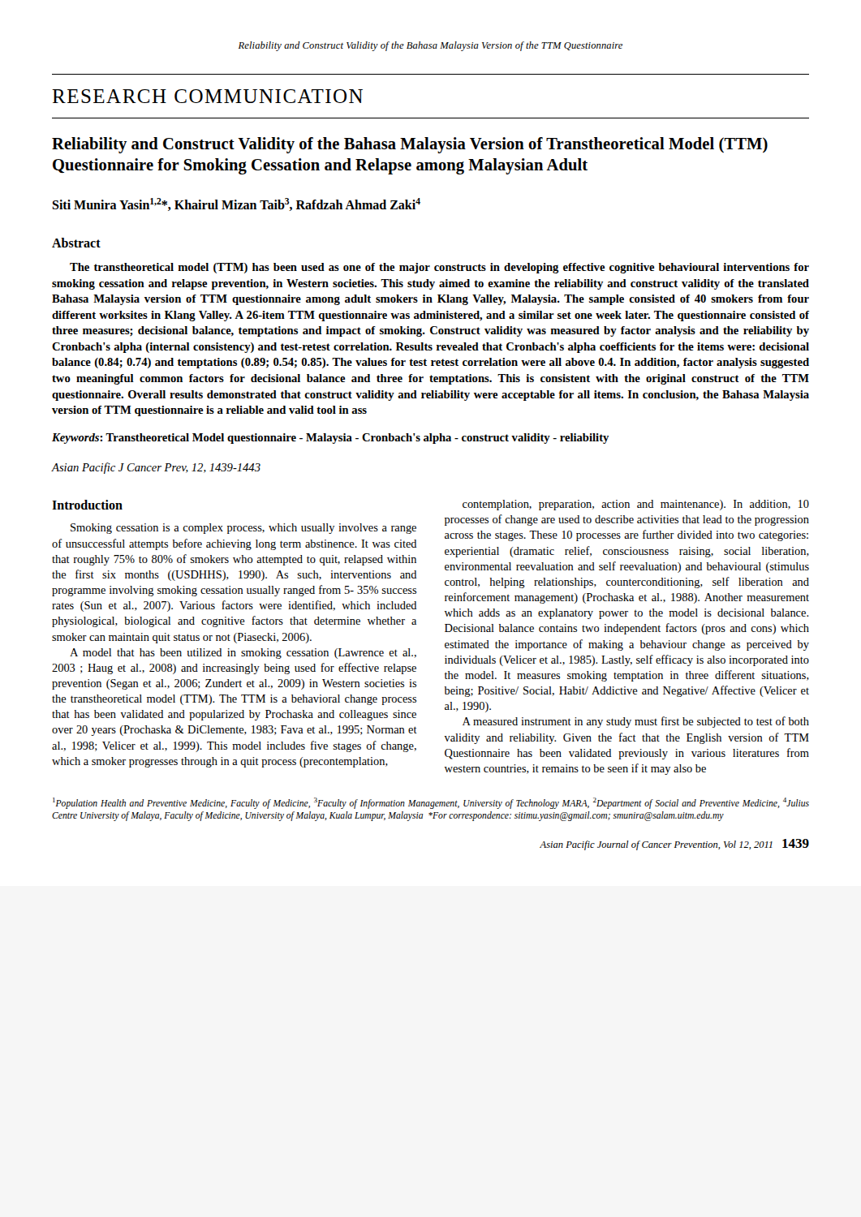Reliability and Construct Validity of the Bahasa Malaysia Version of the TTM Questionnaire
RESEARCH COMMUNICATION
Reliability and Construct Validity of the Bahasa Malaysia Version of Transtheoretical Model (TTM) Questionnaire for Smoking Cessation and Relapse among Malaysian Adult
Siti Munira Yasin1,2*, Khairul Mizan Taib3, Rafdzah Ahmad Zaki4
Abstract
The transtheoretical model (TTM) has been used as one of the major constructs in developing effective cognitive behavioural interventions for smoking cessation and relapse prevention, in Western societies. This study aimed to examine the reliability and construct validity of the translated Bahasa Malaysia version of TTM questionnaire among adult smokers in Klang Valley, Malaysia. The sample consisted of 40 smokers from four different worksites in Klang Valley. A 26-item TTM questionnaire was administered, and a similar set one week later. The questionnaire consisted of three measures; decisional balance, temptations and impact of smoking. Construct validity was measured by factor analysis and the reliability by Cronbach's alpha (internal consistency) and test-retest correlation. Results revealed that Cronbach's alpha coefficients for the items were: decisional balance (0.84; 0.74) and temptations (0.89; 0.54; 0.85). The values for test retest correlation were all above 0.4. In addition, factor analysis suggested two meaningful common factors for decisional balance and three for temptations. This is consistent with the original construct of the TTM questionnaire. Overall results demonstrated that construct validity and reliability were acceptable for all items. In conclusion, the Bahasa Malaysia version of TTM questionnaire is a reliable and valid tool in ass
Keywords: Transtheoretical Model questionnaire - Malaysia - Cronbach's alpha - construct validity - reliability
Asian Pacific J Cancer Prev, 12, 1439-1443
Introduction
Smoking cessation is a complex process, which usually involves a range of unsuccessful attempts before achieving long term abstinence. It was cited that roughly 75% to 80% of smokers who attempted to quit, relapsed within the first six months ((USDHHS), 1990). As such, interventions and programme involving smoking cessation usually ranged from 5- 35% success rates (Sun et al., 2007). Various factors were identified, which included physiological, biological and cognitive factors that determine whether a smoker can maintain quit status or not (Piasecki, 2006).
A model that has been utilized in smoking cessation (Lawrence et al., 2003 ; Haug et al., 2008) and increasingly being used for effective relapse prevention (Segan et al., 2006; Zundert et al., 2009) in Western societies is the transtheoretical model (TTM). The TTM is a behavioral change process that has been validated and popularized by Prochaska and colleagues since over 20 years (Prochaska & DiClemente, 1983; Fava et al., 1995; Norman et al., 1998; Velicer et al., 1999). This model includes five stages of change, which a smoker progresses through in a quit process (precontemplation,
contemplation, preparation, action and maintenance). In addition, 10 processes of change are used to describe activities that lead to the progression across the stages. These 10 processes are further divided into two categories: experiential (dramatic relief, consciousness raising, social liberation, environmental reevaluation and self reevaluation) and behavioural (stimulus control, helping relationships, counterconditioning, self liberation and reinforcement management) (Prochaska et al., 1988). Another measurement which adds as an explanatory power to the model is decisional balance. Decisional balance contains two independent factors (pros and cons) which estimated the importance of making a behaviour change as perceived by individuals (Velicer et al., 1985). Lastly, self efficacy is also incorporated into the model. It measures smoking temptation in three different situations, being; Positive/ Social, Habit/ Addictive and Negative/ Affective (Velicer et al., 1990).
A measured instrument in any study must first be subjected to test of both validity and reliability. Given the fact that the English version of TTM Questionnaire has been validated previously in various literatures from western countries, it remains to be seen if it may also be
1Population Health and Preventive Medicine, Faculty of Medicine, 3Faculty of Information Management, University of Technology MARA, 2Department of Social and Preventive Medicine, 4Julius Centre University of Malaya, Faculty of Medicine, University of Malaya, Kuala Lumpur, Malaysia *For correspondence: sitimu.yasin@gmail.com; smunira@salam.uitm.edu.my
Asian Pacific Journal of Cancer Prevention, Vol 12, 2011 1439